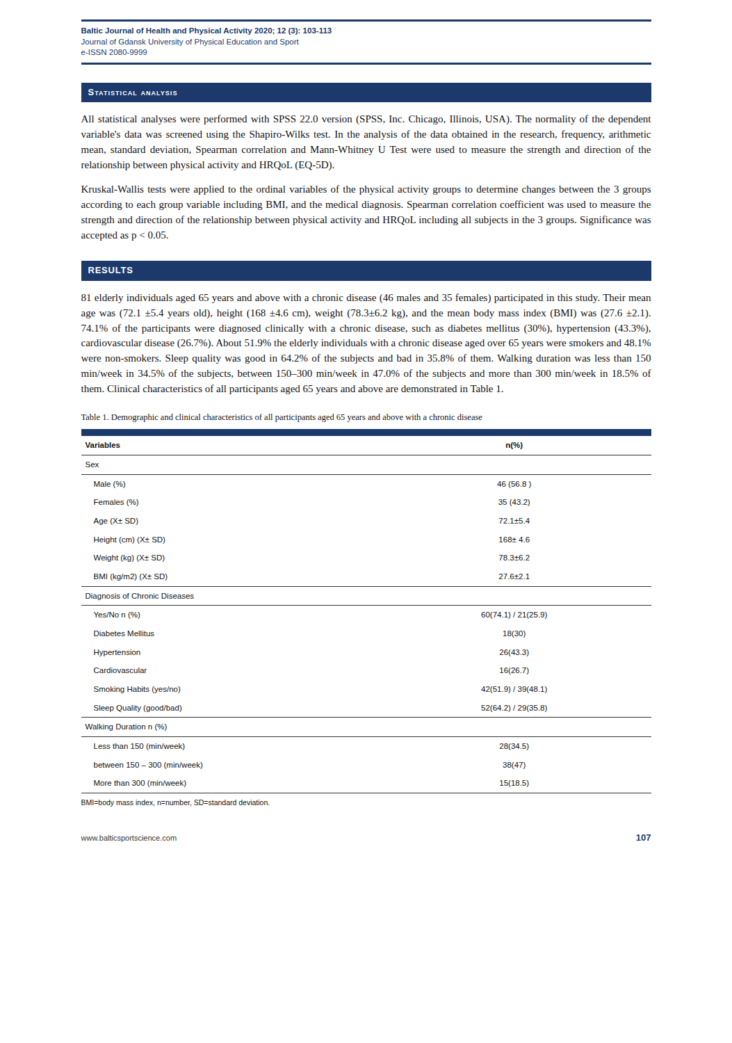Baltic Journal of Health and Physical Activity 2020; 12 (3): 103-113
Journal of Gdansk University of Physical Education and Sport
e-ISSN 2080-9999
Statistical analysis
All statistical analyses were performed with SPSS 22.0 version (SPSS, Inc. Chicago, Illinois, USA). The normality of the dependent variable's data was screened using the Shapiro-Wilks test. In the analysis of the data obtained in the research, frequency, arithmetic mean, standard deviation, Spearman correlation and Mann-Whitney U Test were used to measure the strength and direction of the relationship between physical activity and HRQoL (EQ-5D).
Kruskal-Wallis tests were applied to the ordinal variables of the physical activity groups to determine changes between the 3 groups according to each group variable including BMI, and the medical diagnosis. Spearman correlation coefficient was used to measure the strength and direction of the relationship between physical activity and HRQoL including all subjects in the 3 groups. Significance was accepted as p < 0.05.
Results
81 elderly individuals aged 65 years and above with a chronic disease (46 males and 35 females) participated in this study. Their mean age was (72.1 ±5.4 years old), height (168 ±4.6 cm), weight (78.3±6.2 kg), and the mean body mass index (BMI) was (27.6 ±2.1). 74.1% of the participants were diagnosed clinically with a chronic disease, such as diabetes mellitus (30%), hypertension (43.3%), cardiovascular disease (26.7%). About 51.9% the elderly individuals with a chronic disease aged over 65 years were smokers and 48.1% were non-smokers. Sleep quality was good in 64.2% of the subjects and bad in 35.8% of them. Walking duration was less than 150 min/week in 34.5% of the subjects, between 150–300 min/week in 47.0% of the subjects and more than 300 min/week in 18.5% of them. Clinical characteristics of all participants aged 65 years and above are demonstrated in Table 1.
Table 1. Demographic and clinical characteristics of all participants aged 65 years and above with a chronic disease
| Variables | n(%) |
| --- | --- |
| Sex | |
| Male (%) | 46 (56.8 ) |
| Females (%) | 35 (43.2) |
| Age (X± SD) | 72.1±5.4 |
| Height (cm) (X± SD) | 168± 4.6 |
| Weight (kg) (X± SD) | 78.3±6.2 |
| BMI (kg/m2) (X± SD) | 27.6±2.1 |
| Diagnosis of Chronic Diseases | |
| Yes/No n (%) | 60(74.1) / 21(25.9) |
| Diabetes Mellitus | 18(30) |
| Hypertension | 26(43.3) |
| Cardiovascular | 16(26.7) |
| Smoking Habits (yes/no) | 42(51.9) / 39(48.1) |
| Sleep Quality (good/bad) | 52(64.2) / 29(35.8) |
| Walking Duration n (%) | |
| Less than 150 (min/week) | 28(34.5) |
| between 150 – 300 (min/week) | 38(47) |
| More than 300 (min/week) | 15(18.5) |
BMI=body mass index, n=number, SD=standard deviation.
www.balticsportscience.com 107